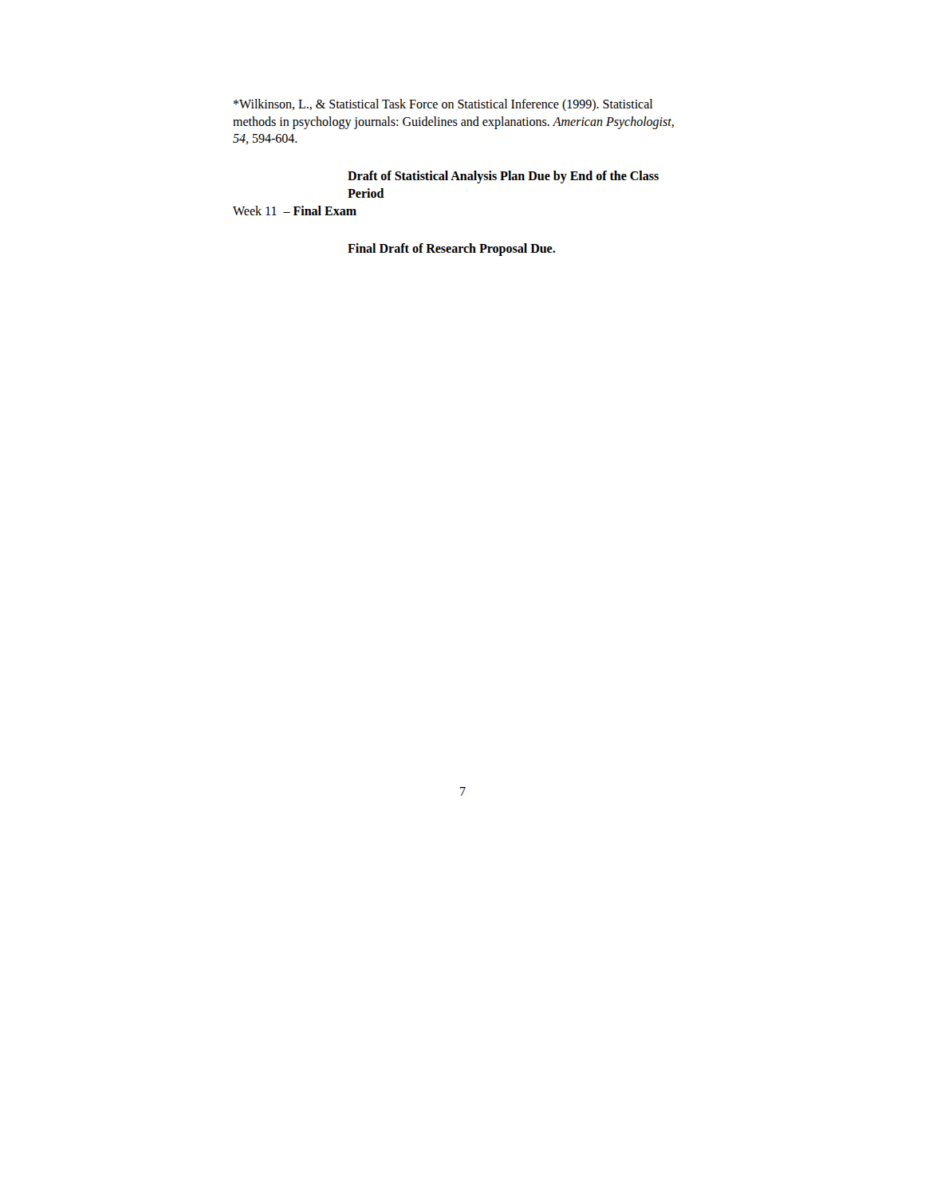*Wilkinson, L., & Statistical Task Force on Statistical Inference (1999). Statistical methods in psychology journals: Guidelines and explanations. American Psychologist, 54, 594-604.
Draft of Statistical Analysis Plan Due by End of the Class Period
Week 11 – Final Exam
Final Draft of Research Proposal Due.
7